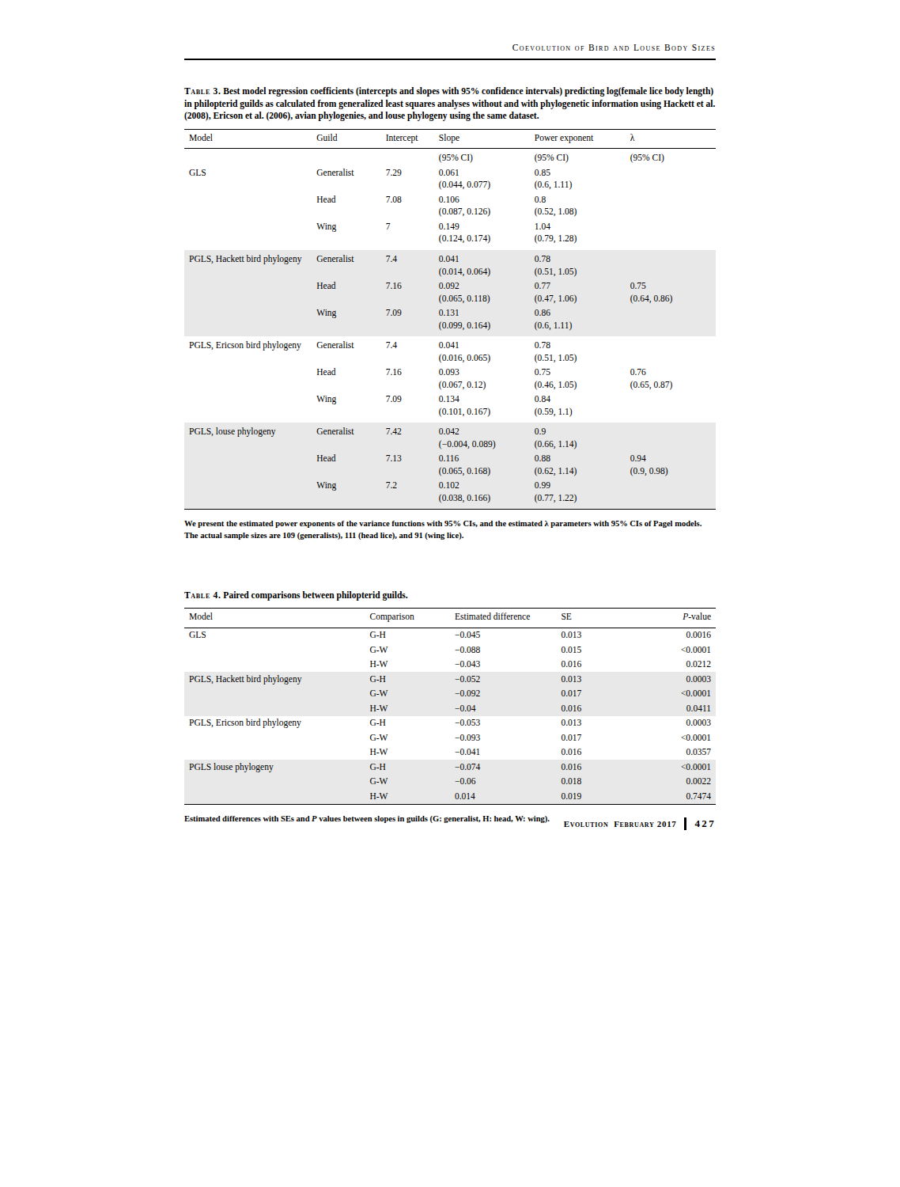Coevolution of Bird and Louse Body Sizes
Table 3. Best model regression coefficients (intercepts and slopes with 95% confidence intervals) predicting log(female lice body length) in philopterid guilds as calculated from generalized least squares analyses without and with phylogenetic information using Hackett et al. (2008), Ericson et al. (2006), avian phylogenies, and louse phylogeny using the same dataset.
| Model | Guild | Intercept | Slope | Power exponent | λ |
| --- | --- | --- | --- | --- | --- |
| | | | (95% CI) | (95% CI) | (95% CI) |
| GLS | Generalist | 7.29 | 0.061 (0.044, 0.077) | 0.85 (0.6, 1.11) | |
| | Head | 7.08 | 0.106 (0.087, 0.126) | 0.8 (0.52, 1.08) | |
| | Wing | 7 | 0.149 (0.124, 0.174) | 1.04 (0.79, 1.28) | |
| PGLS, Hackett bird phylogeny | Generalist | 7.4 | 0.041 (0.014, 0.064) | 0.78 (0.51, 1.05) | |
| | Head | 7.16 | 0.092 (0.065, 0.118) | 0.77 (0.47, 1.06) | 0.75 (0.64, 0.86) |
| | Wing | 7.09 | 0.131 (0.099, 0.164) | 0.86 (0.6, 1.11) | |
| PGLS, Ericson bird phylogeny | Generalist | 7.4 | 0.041 (0.016, 0.065) | 0.78 (0.51, 1.05) | |
| | Head | 7.16 | 0.093 (0.067, 0.12) | 0.75 (0.46, 1.05) | 0.76 (0.65, 0.87) |
| | Wing | 7.09 | 0.134 (0.101, 0.167) | 0.84 (0.59, 1.1) | |
| PGLS, louse phylogeny | Generalist | 7.42 | 0.042 (−0.004, 0.089) | 0.9 (0.66, 1.14) | |
| | Head | 7.13 | 0.116 (0.065, 0.168) | 0.88 (0.62, 1.14) | 0.94 (0.9, 0.98) |
| | Wing | 7.2 | 0.102 (0.038, 0.166) | 0.99 (0.77, 1.22) | |
We present the estimated power exponents of the variance functions with 95% CIs, and the estimated λ parameters with 95% CIs of Pagel models. The actual sample sizes are 109 (generalists), 111 (head lice), and 91 (wing lice).
Table 4. Paired comparisons between philopterid guilds.
| Model | Comparison | Estimated difference | SE | P -value |
| --- | --- | --- | --- | --- |
| GLS | G-H | −0.045 | 0.013 | 0.0016 |
| | G-W | −0.088 | 0.015 | <0.0001 |
| | H-W | −0.043 | 0.016 | 0.0212 |
| PGLS, Hackett bird phylogeny | G-H | −0.052 | 0.013 | 0.0003 |
| | G-W | −0.092 | 0.017 | <0.0001 |
| | H-W | −0.04 | 0.016 | 0.0411 |
| PGLS, Ericson bird phylogeny | G-H | −0.053 | 0.013 | 0.0003 |
| | G-W | −0.093 | 0.017 | <0.0001 |
| | H-W | −0.041 | 0.016 | 0.0357 |
| PGLS louse phylogeny | G-H | −0.074 | 0.016 | <0.0001 |
| | G-W | −0.06 | 0.018 | 0.0022 |
| | H-W | 0.014 | 0.019 | 0.7474 |
Estimated differences with SEs and P values between slopes in guilds (G: generalist, H: head, W: wing).
Evolution February 2017 427